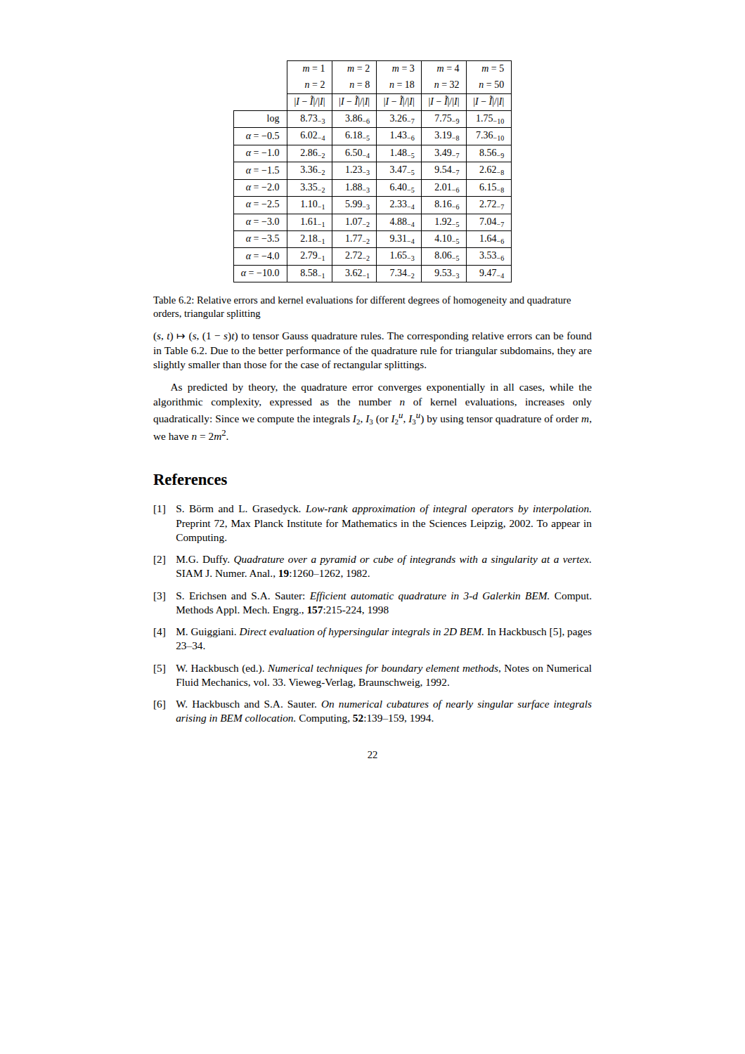| | m = 1 | m = 2 | m = 3 | m = 4 | m = 5 |
| | n = 2 | n = 8 | n = 18 | n = 32 | n = 50 |
| | / I − Ĩ /// I / | / I − Ĩ /// I / | / I − Ĩ /// I / | / I − Ĩ /// I / | / I − Ĩ /// I / |
| log | 8.73 −3 | 3.86 −6 | 3.26 −7 | 7.75 −9 | 1.75 −10 |
| α = −0.5 | 6.02 −4 | 6.18 −5 | 1.43 −6 | 3.19 −8 | 7.36 −10 |
| α = −1.0 | 2.86 −2 | 6.50 −4 | 1.48 −5 | 3.49 −7 | 8.56 −9 |
| α = −1.5 | 3.36 −2 | 1.23 −3 | 3.47 −5 | 9.54 −7 | 2.62 −8 |
| α = −2.0 | 3.35 −2 | 1.88 −3 | 6.40 −5 | 2.01 −6 | 6.15 −8 |
| α = −2.5 | 1.10 −1 | 5.99 −3 | 2.33 −4 | 8.16 −6 | 2.72 −7 |
| α = −3.0 | 1.61 −1 | 1.07 −2 | 4.88 −4 | 1.92 −5 | 7.04 −7 |
| α = −3.5 | 2.18 −1 | 1.77 −2 | 9.31 −4 | 4.10 −5 | 1.64 −6 |
| α = −4.0 | 2.79 −1 | 2.72 −2 | 1.65 −3 | 8.06 −5 | 3.53 −6 |
| α = −10.0 | 8.58 −1 | 3.62 −1 | 7.34 −2 | 9.53 −3 | 9.47 −4 |
Table 6.2: Relative errors and kernel evaluations for different degrees of homogeneity and quadrature orders, triangular splitting
(s, t) ↦ (s, (1 − s)t) to tensor Gauss quadrature rules. The corresponding relative errors can be found in Table 6.2. Due to the better performance of the quadrature rule for triangular subdomains, they are slightly smaller than those for the case of rectangular splittings.
As predicted by theory, the quadrature error converges exponentially in all cases, while the algorithmic complexity, expressed as the number n of kernel evaluations, increases only quadratically: Since we compute the integrals I2, I3 (or I2u, I3u) by using tensor quadrature of order m, we have n = 2m2.
References
[1] S. Börm and L. Grasedyck. Low-rank approximation of integral operators by interpolation. Preprint 72, Max Planck Institute for Mathematics in the Sciences Leipzig, 2002. To appear in Computing.
[2] M.G. Duffy. Quadrature over a pyramid or cube of integrands with a singularity at a vertex. SIAM J. Numer. Anal., 19:1260–1262, 1982.
[3] S. Erichsen and S.A. Sauter: Efficient automatic quadrature in 3-d Galerkin BEM. Comput. Methods Appl. Mech. Engrg., 157:215-224, 1998
[4] M. Guiggiani. Direct evaluation of hypersingular integrals in 2D BEM. In Hackbusch [5], pages 23–34.
[5] W. Hackbusch (ed.). Numerical techniques for boundary element methods, Notes on Numerical Fluid Mechanics, vol. 33. Vieweg-Verlag, Braunschweig, 1992.
[6] W. Hackbusch and S.A. Sauter. On numerical cubatures of nearly singular surface integrals arising in BEM collocation. Computing, 52:139–159, 1994.
22